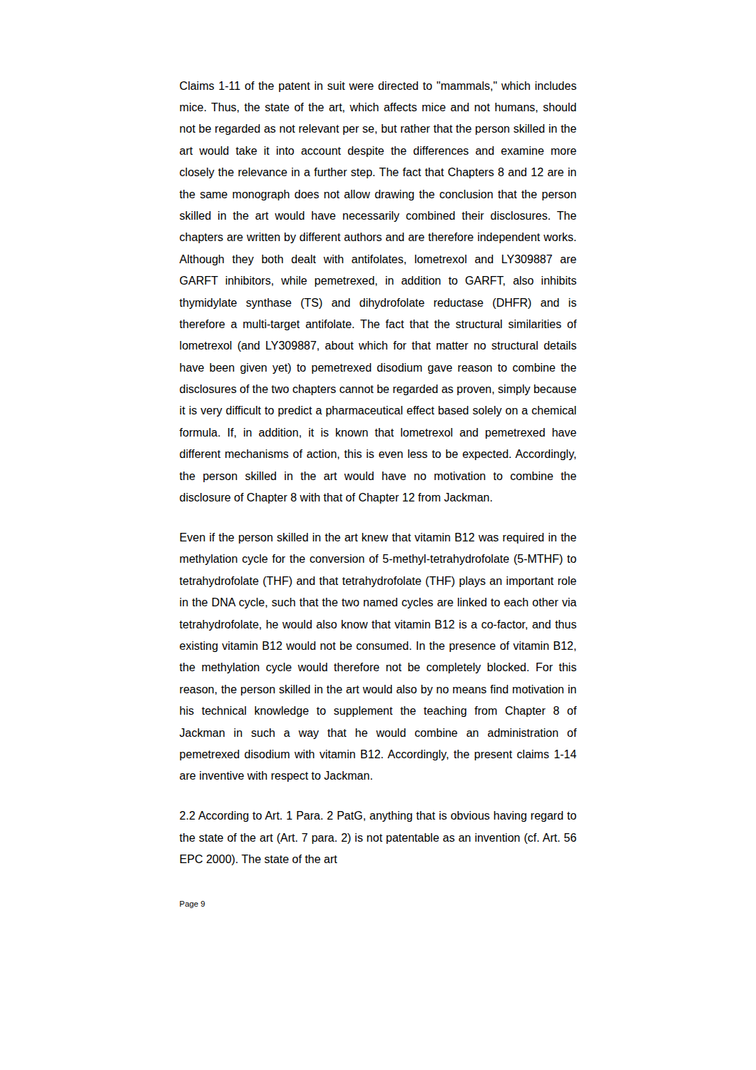Claims 1-11 of the patent in suit were directed to "mammals," which includes mice. Thus, the state of the art, which affects mice and not humans, should not be regarded as not relevant per se, but rather that the person skilled in the art would take it into account despite the differences and examine more closely the relevance in a further step. The fact that Chapters 8 and 12 are in the same monograph does not allow drawing the conclusion that the person skilled in the art would have necessarily combined their disclosures. The chapters are written by different authors and are therefore independent works. Although they both dealt with antifolates, lometrexol and LY309887 are GARFT inhibitors, while pemetrexed, in addition to GARFT, also inhibits thymidylate synthase (TS) and dihydrofolate reductase (DHFR) and is therefore a multi-target antifolate. The fact that the structural similarities of lometrexol (and LY309887, about which for that matter no structural details have been given yet) to pemetrexed disodium gave reason to combine the disclosures of the two chapters cannot be regarded as proven, simply because it is very difficult to predict a pharmaceutical effect based solely on a chemical formula. If, in addition, it is known that lometrexol and pemetrexed have different mechanisms of action, this is even less to be expected. Accordingly, the person skilled in the art would have no motivation to combine the disclosure of Chapter 8 with that of Chapter 12 from Jackman.
Even if the person skilled in the art knew that vitamin B12 was required in the methylation cycle for the conversion of 5-methyl-tetrahydrofolate (5-MTHF) to tetrahydrofolate (THF) and that tetrahydrofolate (THF) plays an important role in the DNA cycle, such that the two named cycles are linked to each other via tetrahydrofolate, he would also know that vitamin B12 is a co-factor, and thus existing vitamin B12 would not be consumed. In the presence of vitamin B12, the methylation cycle would therefore not be completely blocked. For this reason, the person skilled in the art would also by no means find motivation in his technical knowledge to supplement the teaching from Chapter 8 of Jackman in such a way that he would combine an administration of pemetrexed disodium with vitamin B12. Accordingly, the present claims 1-14 are inventive with respect to Jackman.
2.2 According to Art. 1 Para. 2 PatG, anything that is obvious having regard to the state of the art (Art. 7 para. 2) is not patentable as an invention (cf. Art. 56 EPC 2000). The state of the art
Page 9